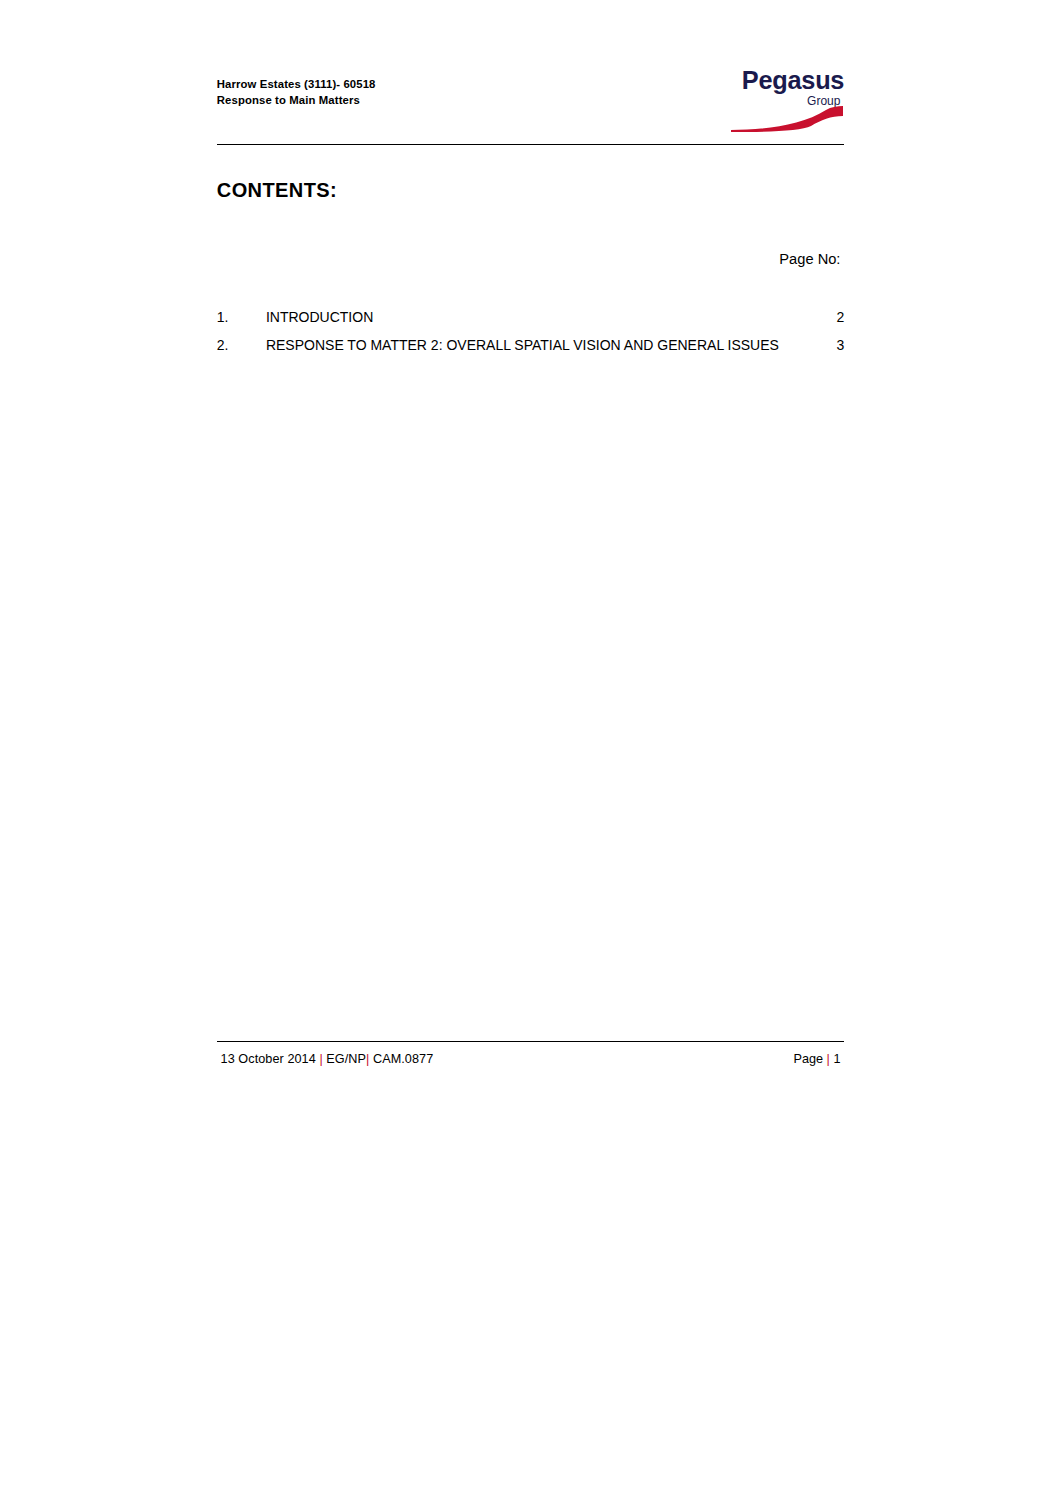Harrow Estates (3111)- 60518
Response to Main Matters
Pegasus
Group
CONTENTS:
Page No:
| 1. | INTRODUCTION | 2 |
| 2. | RESPONSE TO MATTER 2: OVERALL SPATIAL VISION AND GENERAL ISSUES | 3 |
13 October 2014 | EG/NP| CAM.0877
Page | 1